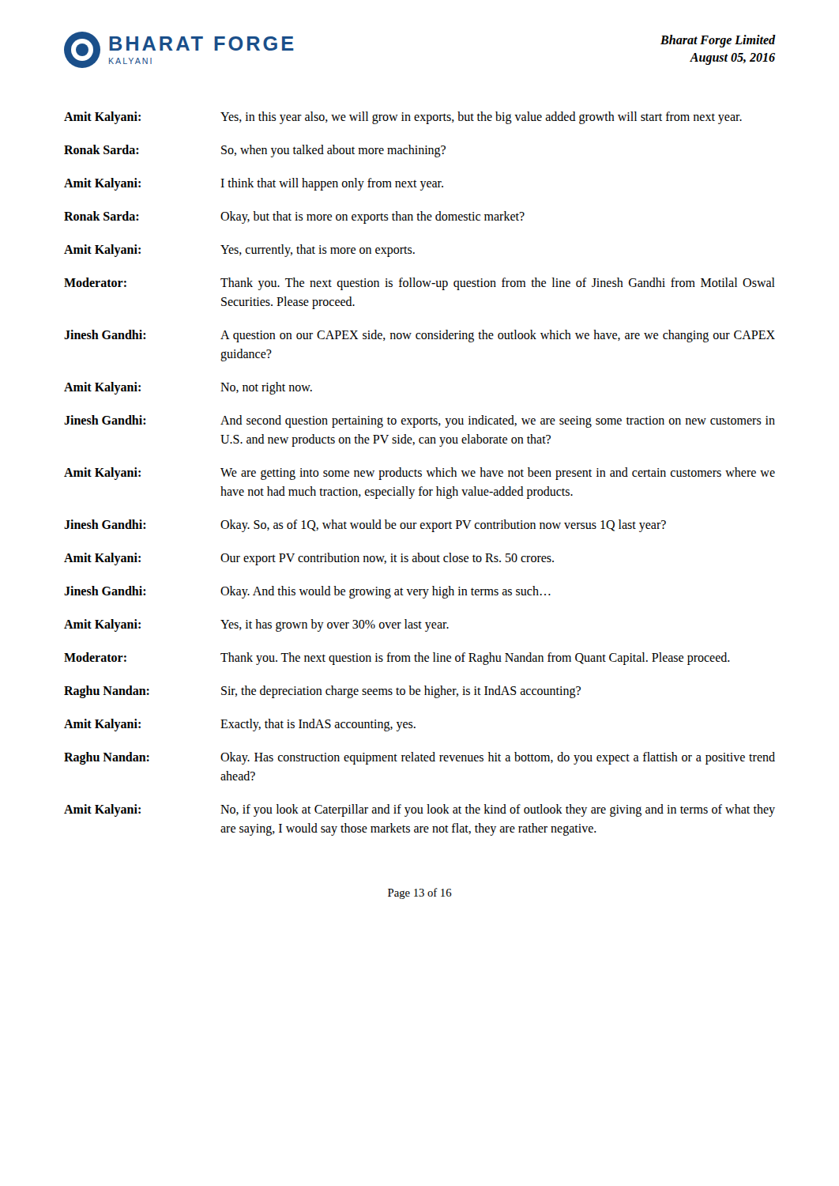BHARAT FORGE
KALYANI
Bharat Forge Limited
August 05, 2016
| Amit Kalyani: | Yes, in this year also, we will grow in exports, but the big value added growth will start from next year. |
| Ronak Sarda: | So, when you talked about more machining? |
| Amit Kalyani: | I think that will happen only from next year. |
| Ronak Sarda: | Okay, but that is more on exports than the domestic market? |
| Amit Kalyani: | Yes, currently, that is more on exports. |
| Moderator: | Thank you. The next question is follow-up question from the line of Jinesh Gandhi from Motilal Oswal Securities. Please proceed. |
| Jinesh Gandhi: | A question on our CAPEX side, now considering the outlook which we have, are we changing our CAPEX guidance? |
| Amit Kalyani: | No, not right now. |
| Jinesh Gandhi: | And second question pertaining to exports, you indicated, we are seeing some traction on new customers in U.S. and new products on the PV side, can you elaborate on that? |
| Amit Kalyani: | We are getting into some new products which we have not been present in and certain customers where we have not had much traction, especially for high value-added products. |
| Jinesh Gandhi: | Okay. So, as of 1Q, what would be our export PV contribution now versus 1Q last year? |
| Amit Kalyani: | Our export PV contribution now, it is about close to Rs. 50 crores. |
| Jinesh Gandhi: | Okay. And this would be growing at very high in terms as such… |
| Amit Kalyani: | Yes, it has grown by over 30% over last year. |
| Moderator: | Thank you. The next question is from the line of Raghu Nandan from Quant Capital. Please proceed. |
| Raghu Nandan: | Sir, the depreciation charge seems to be higher, is it IndAS accounting? |
| Amit Kalyani: | Exactly, that is IndAS accounting, yes. |
| Raghu Nandan: | Okay. Has construction equipment related revenues hit a bottom, do you expect a flattish or a positive trend ahead? |
| Amit Kalyani: | No, if you look at Caterpillar and if you look at the kind of outlook they are giving and in terms of what they are saying, I would say those markets are not flat, they are rather negative. |
Page 13 of 16